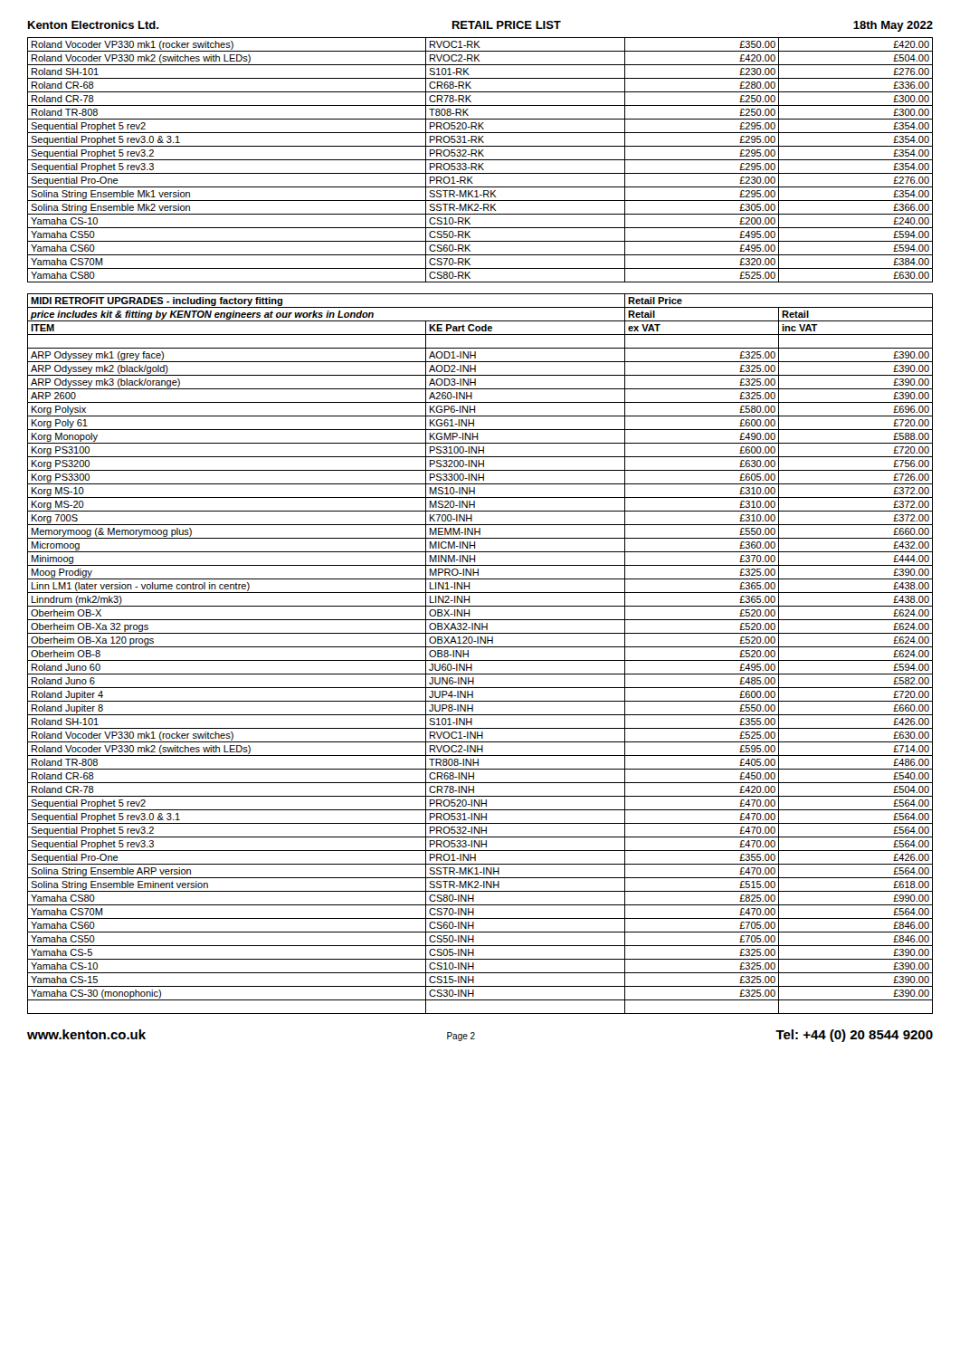Kenton Electronics Ltd.
RETAIL PRICE LIST
18th May 2022
| Roland Vocoder VP330 mk1 (rocker switches) | RVOC1-RK | £350.00 | £420.00 |
| Roland Vocoder VP330 mk2 (switches with LEDs) | RVOC2-RK | £420.00 | £504.00 |
| Roland SH-101 | S101-RK | £230.00 | £276.00 |
| Roland CR-68 | CR68-RK | £280.00 | £336.00 |
| Roland CR-78 | CR78-RK | £250.00 | £300.00 |
| Roland TR-808 | T808-RK | £250.00 | £300.00 |
| Sequential Prophet 5 rev2 | PRO520-RK | £295.00 | £354.00 |
| Sequential Prophet 5 rev3.0 & 3.1 | PRO531-RK | £295.00 | £354.00 |
| Sequential Prophet 5 rev3.2 | PRO532-RK | £295.00 | £354.00 |
| Sequential Prophet 5 rev3.3 | PRO533-RK | £295.00 | £354.00 |
| Sequential Pro-One | PRO1-RK | £230.00 | £276.00 |
| Solina String Ensemble Mk1 version | SSTR-MK1-RK | £295.00 | £354.00 |
| Solina String Ensemble Mk2 version | SSTR-MK2-RK | £305.00 | £366.00 |
| Yamaha CS-10 | CS10-RK | £200.00 | £240.00 |
| Yamaha CS50 | CS50-RK | £495.00 | £594.00 |
| Yamaha CS60 | CS60-RK | £495.00 | £594.00 |
| Yamaha CS70M | CS70-RK | £320.00 | £384.00 |
| Yamaha CS80 | CS80-RK | £525.00 | £630.00 |
| MIDI RETROFIT UPGRADES - including factory fitting | | Retail Price |
| price includes kit & fitting by KENTON engineers at our works in London | | Retail | Retail |
| ITEM | KE Part Code | ex VAT | inc VAT |
| ARP Odyssey mk1 (grey face) | AOD1-INH | £325.00 | £390.00 |
| ARP Odyssey mk2 (black/gold) | AOD2-INH | £325.00 | £390.00 |
| ARP Odyssey mk3 (black/orange) | AOD3-INH | £325.00 | £390.00 |
| ARP 2600 | A260-INH | £325.00 | £390.00 |
| Korg Polysix | KGP6-INH | £580.00 | £696.00 |
| Korg Poly 61 | KG61-INH | £600.00 | £720.00 |
| Korg Monopoly | KGMP-INH | £490.00 | £588.00 |
| Korg PS3100 | PS3100-INH | £600.00 | £720.00 |
| Korg PS3200 | PS3200-INH | £630.00 | £756.00 |
| Korg PS3300 | PS3300-INH | £605.00 | £726.00 |
| Korg MS-10 | MS10-INH | £310.00 | £372.00 |
| Korg MS-20 | MS20-INH | £310.00 | £372.00 |
| Korg 700S | K700-INH | £310.00 | £372.00 |
| Memorymoog (& Memorymoog plus) | MEMM-INH | £550.00 | £660.00 |
| Micromoog | MICM-INH | £360.00 | £432.00 |
| Minimoog | MINM-INH | £370.00 | £444.00 |
| Moog Prodigy | MPRO-INH | £325.00 | £390.00 |
| Linn LM1 (later version - volume control in centre) | LIN1-INH | £365.00 | £438.00 |
| Linndrum (mk2/mk3) | LIN2-INH | £365.00 | £438.00 |
| Oberheim OB-X | OBX-INH | £520.00 | £624.00 |
| Oberheim OB-Xa 32 progs | OBXA32-INH | £520.00 | £624.00 |
| Oberheim OB-Xa 120 progs | OBXA120-INH | £520.00 | £624.00 |
| Oberheim OB-8 | OB8-INH | £520.00 | £624.00 |
| Roland Juno 60 | JU60-INH | £495.00 | £594.00 |
| Roland Juno 6 | JUN6-INH | £485.00 | £582.00 |
| Roland Jupiter 4 | JUP4-INH | £600.00 | £720.00 |
| Roland Jupiter 8 | JUP8-INH | £550.00 | £660.00 |
| Roland SH-101 | S101-INH | £355.00 | £426.00 |
| Roland Vocoder VP330 mk1 (rocker switches) | RVOC1-INH | £525.00 | £630.00 |
| Roland Vocoder VP330 mk2 (switches with LEDs) | RVOC2-INH | £595.00 | £714.00 |
| Roland TR-808 | TR808-INH | £405.00 | £486.00 |
| Roland CR-68 | CR68-INH | £450.00 | £540.00 |
| Roland CR-78 | CR78-INH | £420.00 | £504.00 |
| Sequential Prophet 5 rev2 | PRO520-INH | £470.00 | £564.00 |
| Sequential Prophet 5 rev3.0 & 3.1 | PRO531-INH | £470.00 | £564.00 |
| Sequential Prophet 5 rev3.2 | PRO532-INH | £470.00 | £564.00 |
| Sequential Prophet 5 rev3.3 | PRO533-INH | £470.00 | £564.00 |
| Sequential Pro-One | PRO1-INH | £355.00 | £426.00 |
| Solina String Ensemble ARP version | SSTR-MK1-INH | £470.00 | £564.00 |
| Solina String Ensemble Eminent version | SSTR-MK2-INH | £515.00 | £618.00 |
| Yamaha CS80 | CS80-INH | £825.00 | £990.00 |
| Yamaha CS70M | CS70-INH | £470.00 | £564.00 |
| Yamaha CS60 | CS60-INH | £705.00 | £846.00 |
| Yamaha CS50 | CS50-INH | £705.00 | £846.00 |
| Yamaha CS-5 | CS05-INH | £325.00 | £390.00 |
| Yamaha CS-10 | CS10-INH | £325.00 | £390.00 |
| Yamaha CS-15 | CS15-INH | £325.00 | £390.00 |
| Yamaha CS-30 (monophonic) | CS30-INH | £325.00 | £390.00 |
www.kenton.co.uk
Page 2
Tel: +44 (0) 20 8544 9200